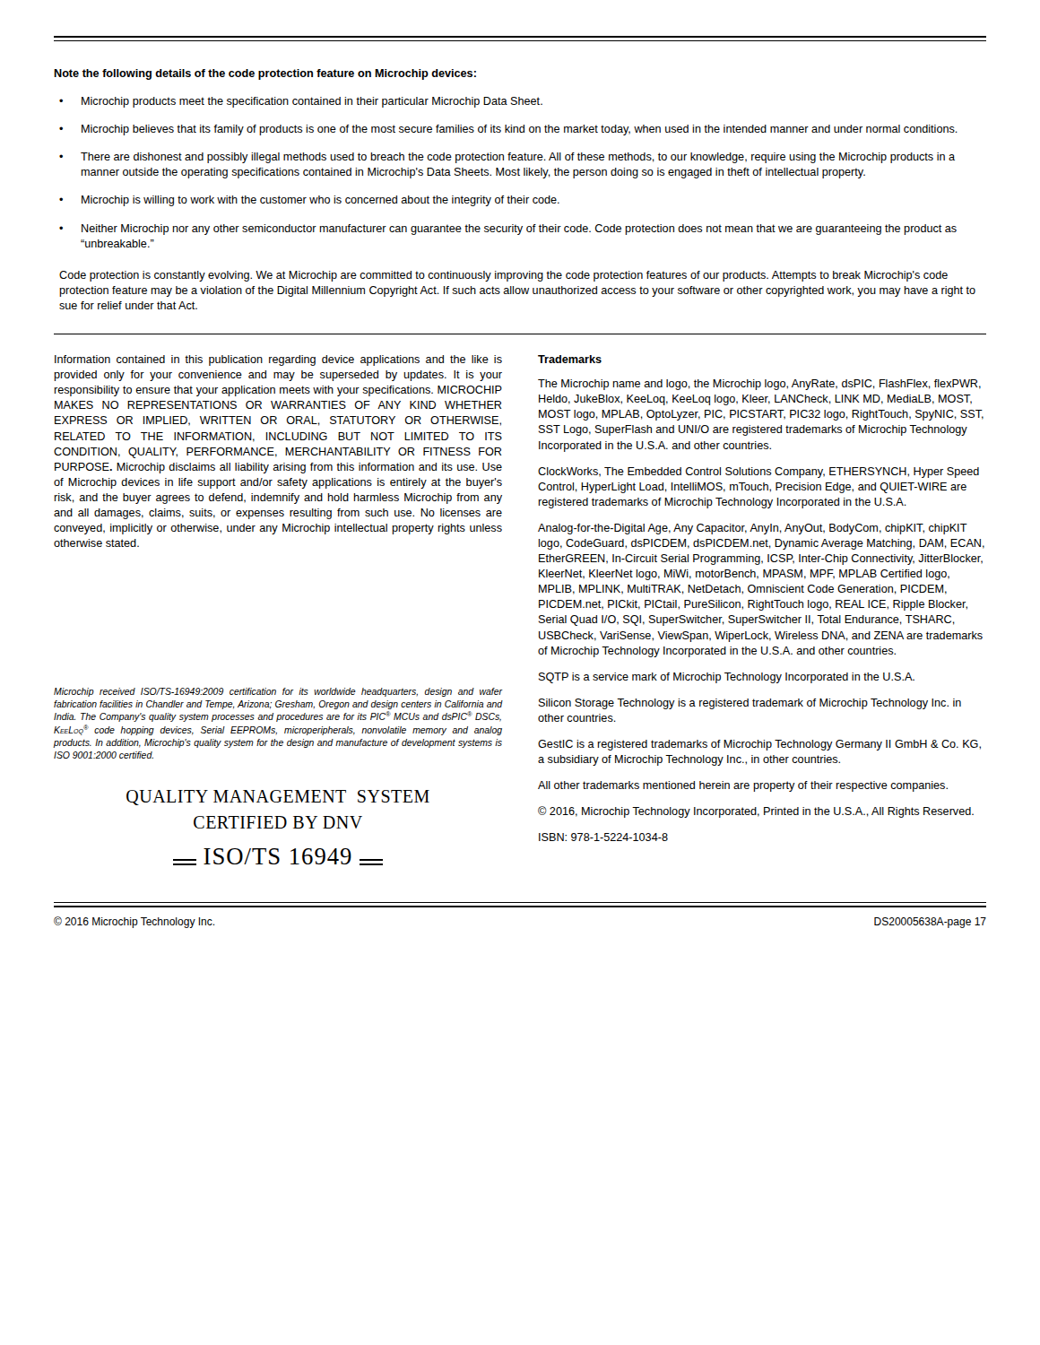Note the following details of the code protection feature on Microchip devices:
Microchip products meet the specification contained in their particular Microchip Data Sheet.
Microchip believes that its family of products is one of the most secure families of its kind on the market today, when used in the intended manner and under normal conditions.
There are dishonest and possibly illegal methods used to breach the code protection feature. All of these methods, to our knowledge, require using the Microchip products in a manner outside the operating specifications contained in Microchip's Data Sheets. Most likely, the person doing so is engaged in theft of intellectual property.
Microchip is willing to work with the customer who is concerned about the integrity of their code.
Neither Microchip nor any other semiconductor manufacturer can guarantee the security of their code. Code protection does not mean that we are guaranteeing the product as “unbreakable.”
Code protection is constantly evolving. We at Microchip are committed to continuously improving the code protection features of our products. Attempts to break Microchip's code protection feature may be a violation of the Digital Millennium Copyright Act. If such acts allow unauthorized access to your software or other copyrighted work, you may have a right to sue for relief under that Act.
Information contained in this publication regarding device applications and the like is provided only for your convenience and may be superseded by updates. It is your responsibility to ensure that your application meets with your specifications. MICROCHIP MAKES NO REPRESENTATIONS OR WARRANTIES OF ANY KIND WHETHER EXPRESS OR IMPLIED, WRITTEN OR ORAL, STATUTORY OR OTHERWISE, RELATED TO THE INFORMATION, INCLUDING BUT NOT LIMITED TO ITS CONDITION, QUALITY, PERFORMANCE, MERCHANTABILITY OR FITNESS FOR PURPOSE. Microchip disclaims all liability arising from this information and its use. Use of Microchip devices in life support and/or safety applications is entirely at the buyer's risk, and the buyer agrees to defend, indemnify and hold harmless Microchip from any and all damages, claims, suits, or expenses resulting from such use. No licenses are conveyed, implicitly or otherwise, under any Microchip intellectual property rights unless otherwise stated.
Microchip received ISO/TS-16949:2009 certification for its worldwide headquarters, design and wafer fabrication facilities in Chandler and Tempe, Arizona; Gresham, Oregon and design centers in California and India. The Company's quality system processes and procedures are for its PIC® MCUs and dsPIC® DSCs, KeeLoq® code hopping devices, Serial EEPROMs, microperipherals, nonvolatile memory and analog products. In addition, Microchip's quality system for the design and manufacture of development systems is ISO 9001:2000 certified.
QUALITY MANAGEMENT SYSTEM
CERTIFIED BY DNV
ISO/TS 16949
Trademarks
The Microchip name and logo, the Microchip logo, AnyRate, dsPIC, FlashFlex, flexPWR, Heldo, JukeBlox, KeeLoq, KeeLoq logo, Kleer, LANCheck, LINK MD, MediaLB, MOST, MOST logo, MPLAB, OptoLyzer, PIC, PICSTART, PIC32 logo, RightTouch, SpyNIC, SST, SST Logo, SuperFlash and UNI/O are registered trademarks of Microchip Technology Incorporated in the U.S.A. and other countries.
ClockWorks, The Embedded Control Solutions Company, ETHERSYNCH, Hyper Speed Control, HyperLight Load, IntelliMOS, mTouch, Precision Edge, and QUIET-WIRE are registered trademarks of Microchip Technology Incorporated in the U.S.A.
Analog-for-the-Digital Age, Any Capacitor, AnyIn, AnyOut, BodyCom, chipKIT, chipKIT logo, CodeGuard, dsPICDEM, dsPICDEM.net, Dynamic Average Matching, DAM, ECAN, EtherGREEN, In-Circuit Serial Programming, ICSP, Inter-Chip Connectivity, JitterBlocker, KleerNet, KleerNet logo, MiWi, motorBench, MPASM, MPF, MPLAB Certified logo, MPLIB, MPLINK, MultiTRAK, NetDetach, Omniscient Code Generation, PICDEM, PICDEM.net, PICkit, PICtail, PureSilicon, RightTouch logo, REAL ICE, Ripple Blocker, Serial Quad I/O, SQI, SuperSwitcher, SuperSwitcher II, Total Endurance, TSHARC, USBCheck, VariSense, ViewSpan, WiperLock, Wireless DNA, and ZENA are trademarks of Microchip Technology Incorporated in the U.S.A. and other countries.
SQTP is a service mark of Microchip Technology Incorporated in the U.S.A.
Silicon Storage Technology is a registered trademark of Microchip Technology Inc. in other countries.
GestIC is a registered trademarks of Microchip Technology Germany II GmbH & Co. KG, a subsidiary of Microchip Technology Inc., in other countries.
All other trademarks mentioned herein are property of their respective companies.
© 2016, Microchip Technology Incorporated, Printed in the U.S.A., All Rights Reserved.
ISBN: 978-1-5224-1034-8
© 2016 Microchip Technology Inc. DS20005638A-page 17